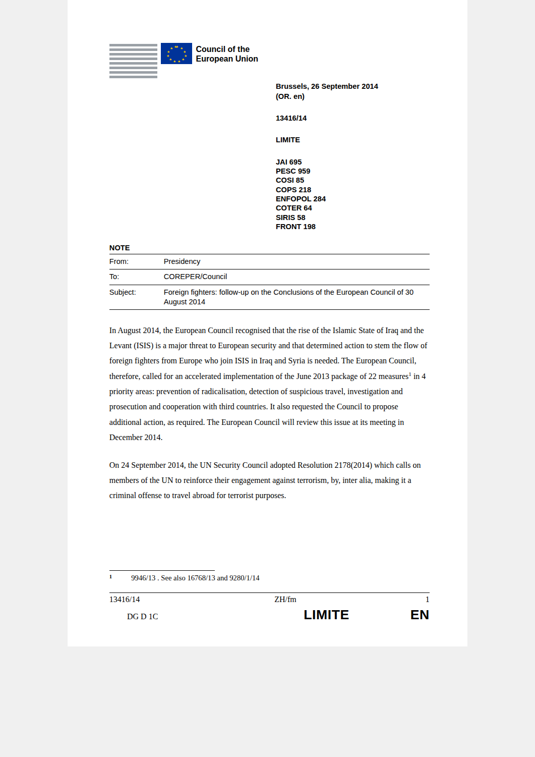★ ★ ★ ★ ★ ★ ★ ★ ★ ★ ★ ★
Council of the
European Union
Brussels, 26 September 2014
(OR. en)
13416/14
LIMITE
JAI 695
PESC 959
COSI 85
COPS 218
ENFOPOL 284
COTER 64
SIRIS 58
FRONT 198
NOTE
| From: | Presidency |
| To: | COREPER/Council |
| Subject: | Foreign fighters: follow-up on the Conclusions of the European Council of 30 August 2014 |
In August 2014, the European Council recognised that the rise of the Islamic State of Iraq and the Levant (ISIS) is a major threat to European security and that determined action to stem the flow of foreign fighters from Europe who join ISIS in Iraq and Syria is needed. The European Council, therefore, called for an accelerated implementation of the June 2013 package of 22 measures1 in 4 priority areas: prevention of radicalisation, detection of suspicious travel, investigation and prosecution and cooperation with third countries. It also requested the Council to propose additional action, as required. The European Council will review this issue at its meeting in December 2014.
On 24 September 2014, the UN Security Council adopted Resolution 2178(2014) which calls on members of the UN to reinforce their engagement against terrorism, by, inter alia, making it a criminal offense to travel abroad for terrorist purposes.
1 9946/13 . See also 16768/13 and 9280/1/14
13416/14
ZH/fm
1
DG D 1C
LIMITE
EN